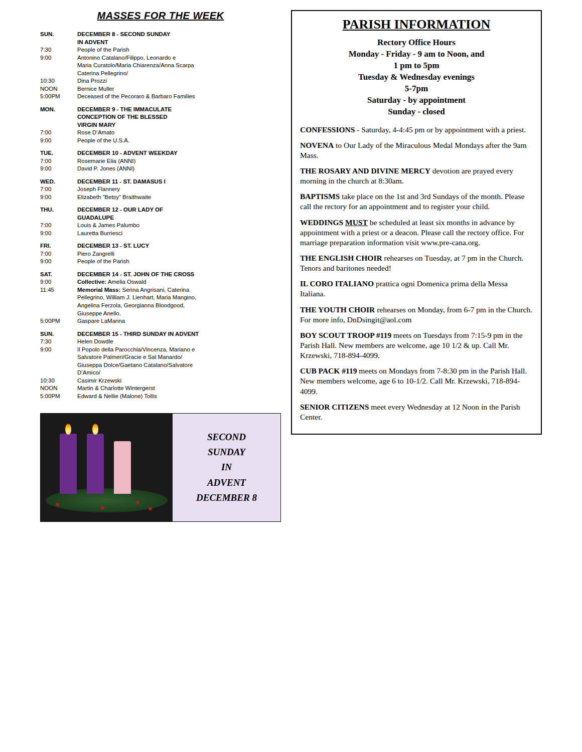MASSES FOR THE WEEK
| SUN. | DECEMBER 8 - SECOND SUNDAY IN ADVENT |
| 7:30 | People of the Parish |
| 9:00 | Antonino Catalano/Filippo, Leonardo e Maria Curatolo/Maria Chiarenza/Anna Scarpa Caterina Pellegrino/ |
| 10:30 | Dina Prozzi |
| NOON | Bernice Muller |
| 5:00PM | Deceased of the Pecoraro & Barbaro Families |
| MON. | DECEMBER 9 - THE IMMACULATE CONCEPTION OF THE BLESSED VIRGIN MARY |
| 7:00 | Rose D’Amato |
| 9:00 | People of the U.S.A. |
| TUE. | DECEMBER 10 - ADVENT WEEKDAY |
| 7:00 | Rosemarie Elia (ANNI) |
| 9:00 | David P. Jones (ANNI) |
| WED. | DECEMBER 11 - ST. DAMASUS I |
| 7:00 | Joseph Flannery |
| 9:00 | Elizabeth “Betsy” Braithwaite |
| THU. | DECEMBER 12 - OUR LADY OF GUADALUPE |
| 7:00 | Louis & James Palumbo |
| 9:00 | Lauretta Burriesci |
| FRI. | DECEMBER 13 - ST. LUCY |
| 7:00 | Piero Zangrelli |
| 9:00 | People of the Parish |
| SAT. | DECEMBER 14 - ST. JOHN OF THE CROSS |
| 9:00 | Collective: Amelia Oswald |
| 11:45 | Memorial Mass: Serina Angrisani, Caterina Pellegrino, William J. Lienhart, Maria Mangino, Angelina Ferzola, Georgianna Bloodgood, Giuseppe Anello, |
| 5:00PM | Gaspare LaManna |
| SUN. | DECEMBER 15 - THIRD SUNDAY IN ADVENT |
| 7:30 | Helen Dowdle |
| 9:00 | Il Popolo della Parocchia/Vincenza, Mariano e Salvatore Palmeri/Gracie e Sal Manardo/ Giuseppa Dolce/Gaetano Catalano/Salvatore D’Amico/ |
| 10:30 | Casimir Krzewski |
| NOON | Martin & Charlotte Wintergerst |
| 5:00PM | Edward & Nellie (Malone) Tollis |
SECOND
SUNDAY
IN
ADVENT
DECEMBER 8
PARISH INFORMATION
Rectory Office Hours
Monday - Friday - 9 am to Noon, and
1 pm to 5pm
Tuesday & Wednesday evenings
5-7pm
Saturday - by appointment
Sunday - closed
Confessions - Saturday, 4-4:45 pm or by appointment with a priest.
Novena to Our Lady of the Miraculous Medal Mondays after the 9am Mass.
The Rosary and Divine Mercy devotion are prayed every morning in the church at 8:30am.
Baptisms take place on the 1st and 3rd Sundays of the month. Please call the rectory for an appointment and to register your child.
Weddings MUST be scheduled at least six months in advance by appointment with a priest or a deacon. Please call the rectory office. For marriage preparation information visit www.pre-cana.org.
The English Choir rehearses on Tuesday, at 7 pm in the Church. Tenors and baritones needed!
Il Coro Italiano prattica ogni Domenica prima della Messa Italiana.
The Youth Choir rehearses on Monday, from 6-7 pm in the Church. For more info, DnDsingit@aol.com
Boy Scout Troop #119 meets on Tuesdays from 7:15-9 pm in the Parish Hall. New members are welcome, age 10 1/2 & up. Call Mr. Krzewski, 718-894-4099.
Cub Pack #119 meets on Mondays from 7-8:30 pm in the Parish Hall. New members welcome, age 6 to 10-1/2. Call Mr. Krzewski, 718-894-4099.
Senior Citizens meet every Wednesday at 12 Noon in the Parish Center.